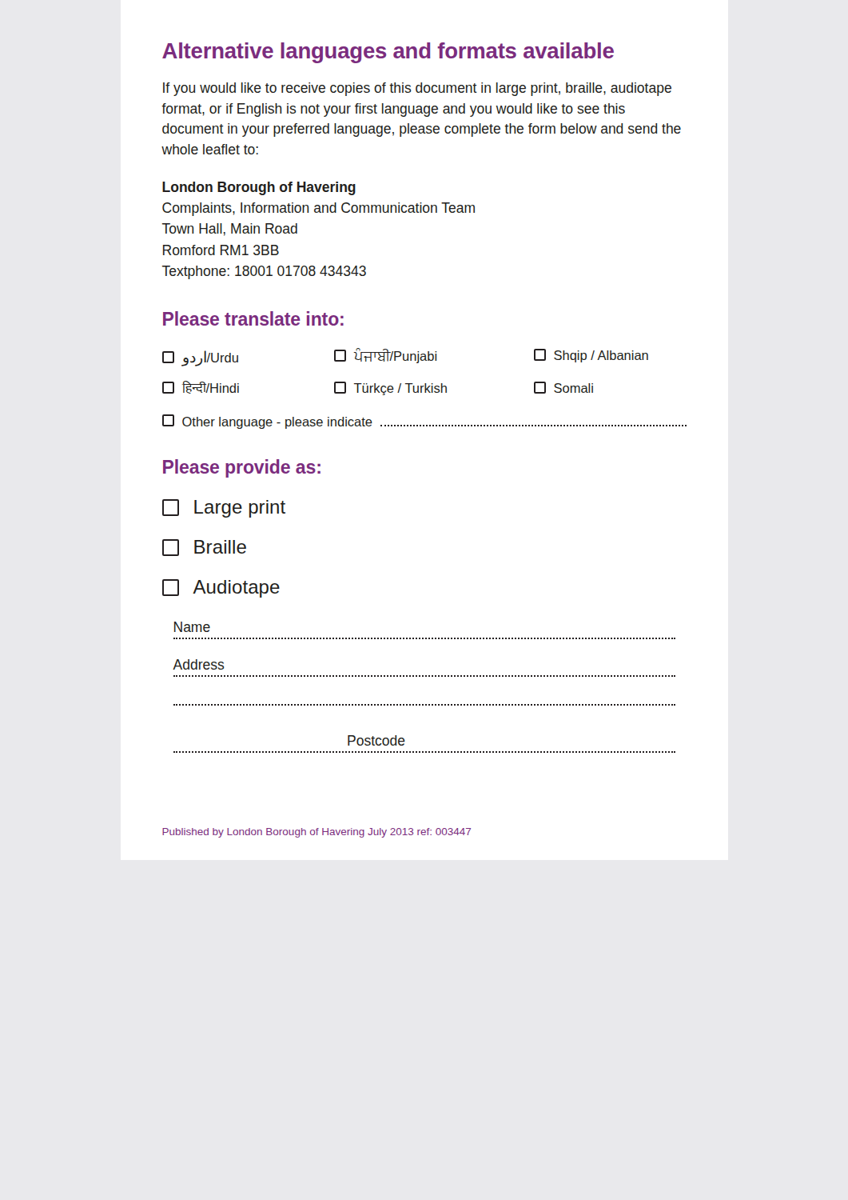Alternative languages and formats available
If you would like to receive copies of this document in large print, braille, audiotape format, or if English is not your first language and you would like to see this document in your preferred language, please complete the form below and send the whole leaflet to:
London Borough of Havering
Complaints, Information and Communication Team
Town Hall, Main Road
Romford RM1 3BB
Textphone: 18001 01708 434343
Please translate into:
| اردو /Urdu | ਪੰਜਾਬੀ /Punjabi | Shqip / Albanian |
| हिन्दी /Hindi | Türkçe / Turkish | Somali |
Other language - please indicate
Please provide as:
Large print
Braille
Audiotape
Name
Address
Postcode
Published by London Borough of Havering July 2013 ref: 003447